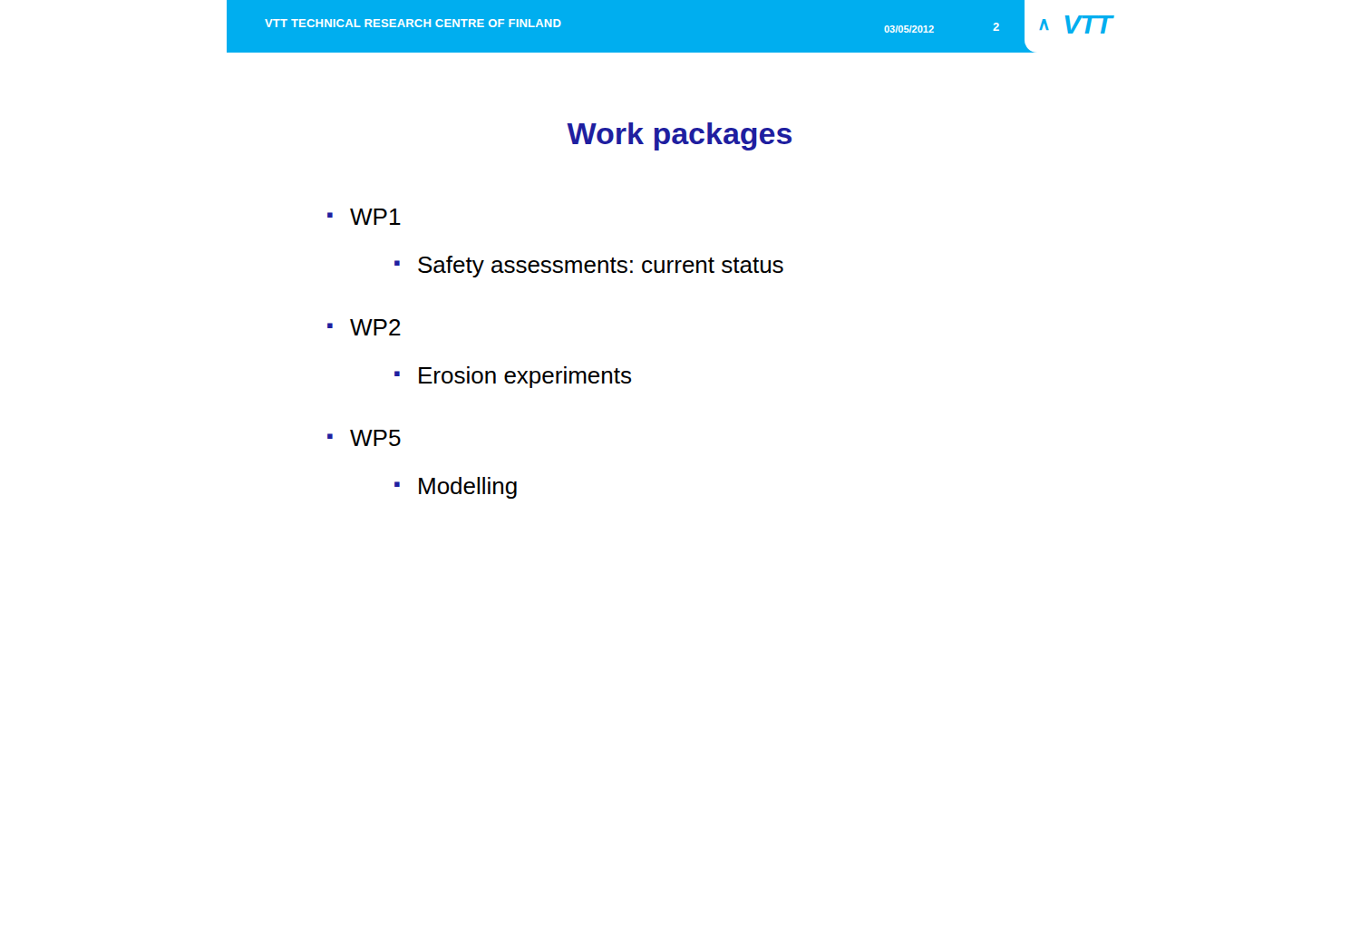VTT TECHNICAL RESEARCH CENTRE OF FINLAND
03/05/2012
2
∧
VTT
Work packages
WP1
Safety assessments: current status
WP2
Erosion experiments
WP5
Modelling